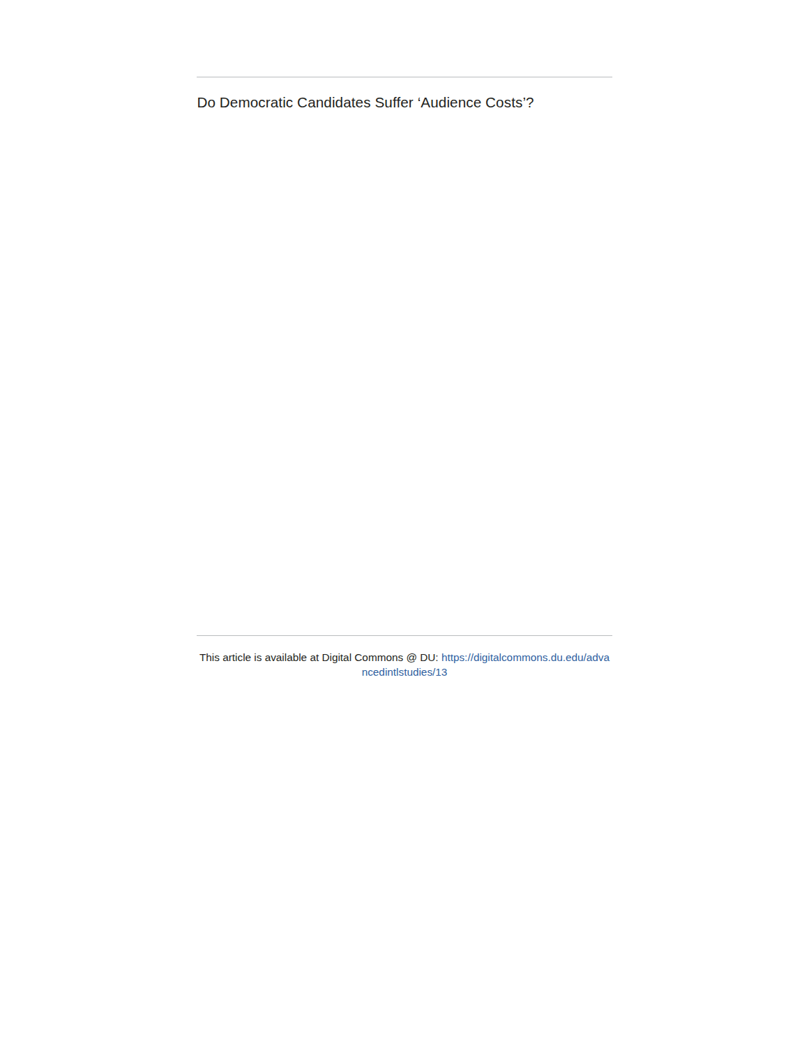Do Democratic Candidates Suffer ‘Audience Costs’?
This article is available at Digital Commons @ DU: https://digitalcommons.du.edu/advancedintlstudies/13